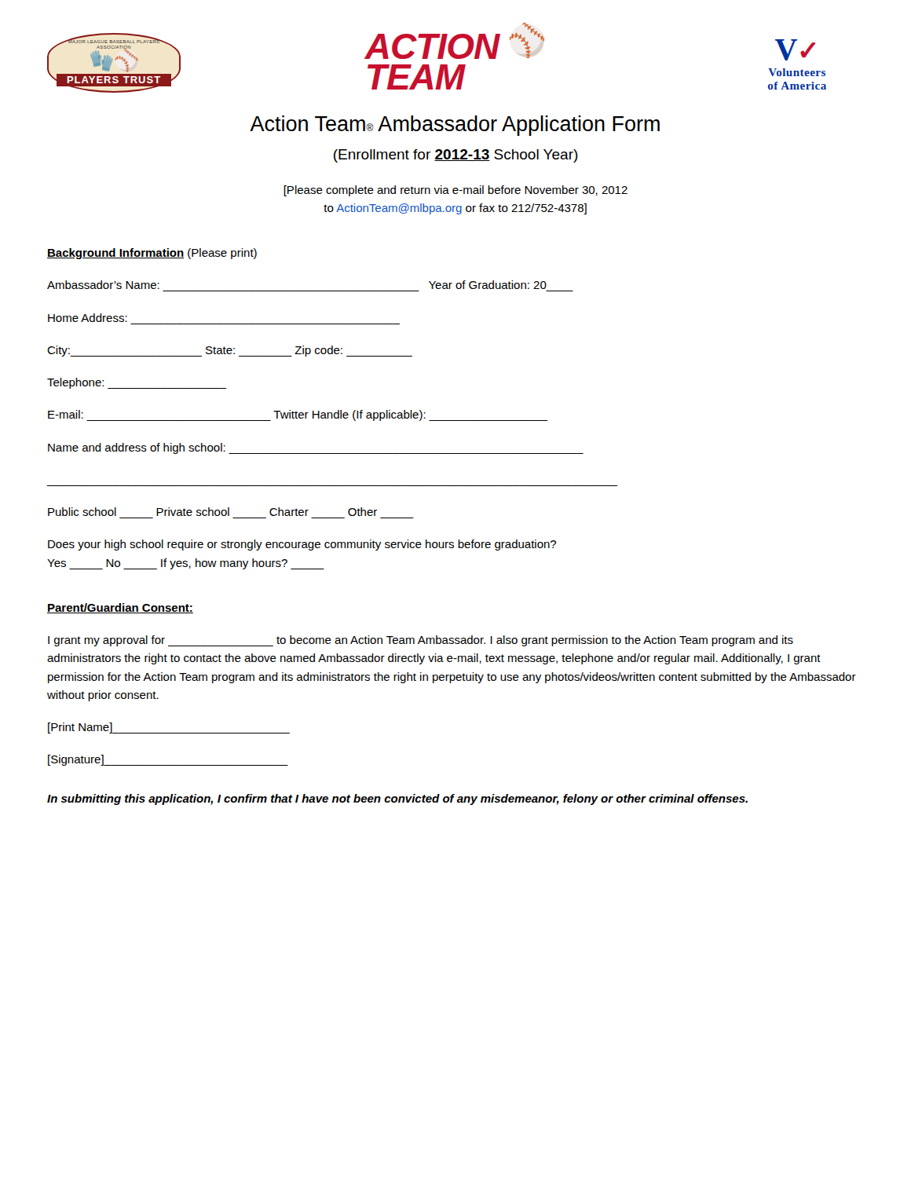MAJOR LEAGUE BASEBALL PLAYERS ASSOCIATION
🧤⚾
PLAYERS TRUST
ACTION⚾
TEAM
V✓
Volunteers
of America
Action Team® Ambassador Application Form
(Enrollment for 2012-13 School Year)
[Please complete and return via e-mail before November 30, 2012
to ActionTeam@mlbpa.org or fax to 212/752-4378]
Background Information (Please print)
Ambassador’s Name: _______________________________________ Year of Graduation: 20____
Home Address: _________________________________________
City:____________________ State: ________ Zip code: __________
Telephone: __________________
E-mail: ____________________________ Twitter Handle (If applicable): __________________
Name and address of high school: ______________________________________________________
_______________________________________________________________________________________
Public school _____ Private school _____ Charter _____ Other _____
Does your high school require or strongly encourage community service hours before graduation?
Yes _____ No _____ If yes, how many hours? _____
Parent/Guardian Consent:
I grant my approval for ________________ to become an Action Team Ambassador. I also grant permission to the Action Team program and its administrators the right to contact the above named Ambassador directly via e-mail, text message, telephone and/or regular mail. Additionally, I grant permission for the Action Team program and its administrators the right in perpetuity to use any photos/videos/written content submitted by the Ambassador without prior consent.
[Print Name]___________________________
[Signature]____________________________
In submitting this application, I confirm that I have not been convicted of any misdemeanor, felony or other criminal offenses.